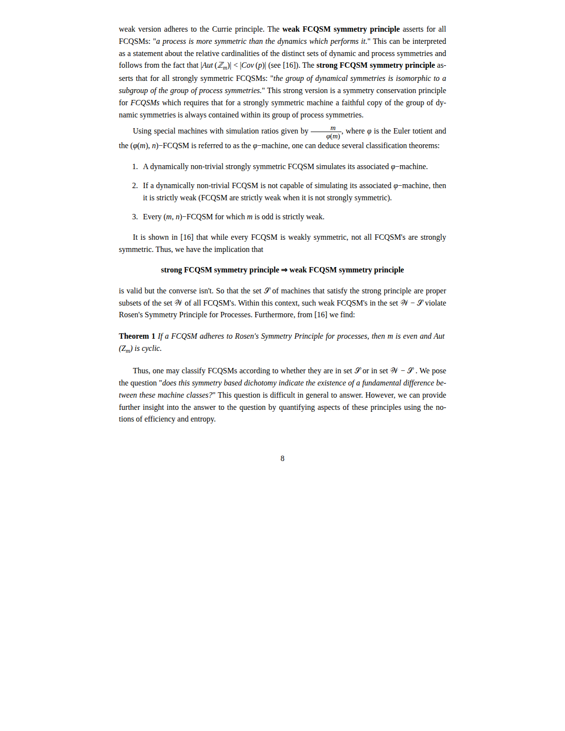weak version adheres to the Currie principle. The weak FCQSM symmetry principle asserts for all FCQSMs: "a process is more symmetric than the dynamics which performs it." This can be interpreted as a statement about the relative cardinalities of the distinct sets of dynamic and process symmetries and follows from the fact that |Aut (ℤm)| < |Cov (p)| (see [16]). The strong FCQSM symmetry principle asserts that for all strongly symmetric FCQSMs: "the group of dynamical symmetries is isomorphic to a subgroup of the group of process symmetries." This strong version is a symmetry conservation principle for FCQSMs which requires that for a strongly symmetric machine a faithful copy of the group of dynamic symmetries is always contained within its group of process symmetries.
Using special machines with simulation ratios given by mφ(m), where φ is the Euler totient and the (φ(m), n)−FCQSM is referred to as the φ−machine, one can deduce several classification theorems:
A dynamically non-trivial strongly symmetric FCQSM simulates its associated φ−machine.
If a dynamically non-trivial FCQSM is not capable of simulating its associated φ−machine, then it is strictly weak (FCQSM are strictly weak when it is not strongly symmetric).
Every (m, n)−FCQSM for which m is odd is strictly weak.
It is shown in [16] that while every FCQSM is weakly symmetric, not all FCQSM's are strongly symmetric. Thus, we have the implication that
strong FCQSM symmetry principle ⇒ weak FCQSM symmetry principle
is valid but the converse isn't. So that the set 𝒮 of machines that satisfy the strong principle are proper subsets of the set 𝒲 of all FCQSM's. Within this context, such weak FCQSM's in the set 𝒲 − 𝒮 violate Rosen's Symmetry Principle for Processes. Furthermore, from [16] we find:
Theorem 1 If a FCQSM adheres to Rosen's Symmetry Principle for processes, then m is even and Aut (Zm) is cyclic.
Thus, one may classify FCQSMs according to whether they are in set 𝒮 or in set 𝒲 − 𝒮 . We pose the question "does this symmetry based dichotomy indicate the existence of a fundamental difference between these machine classes?" This question is difficult in general to answer. However, we can provide further insight into the answer to the question by quantifying aspects of these principles using the notions of efficiency and entropy.
8